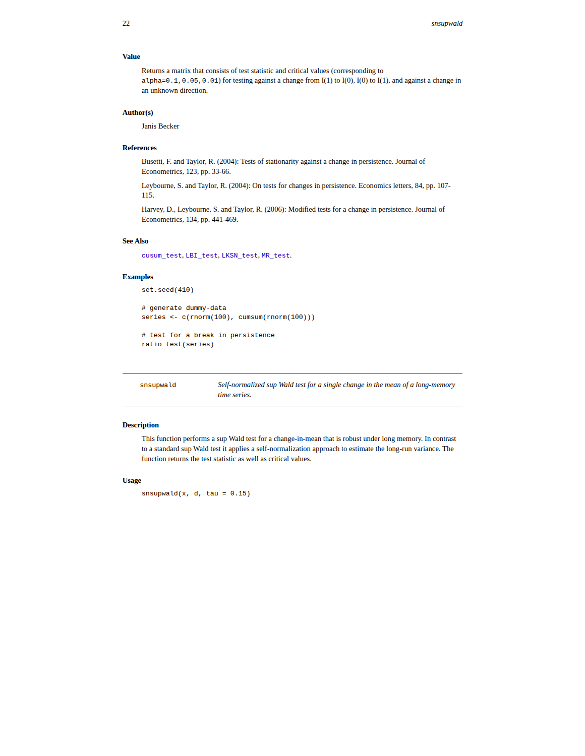22 snsupwald
Value
Returns a matrix that consists of test statistic and critical values (corresponding to alpha=0.1,0.05,0.01) for testing against a change from I(1) to I(0), I(0) to I(1), and against a change in an unknown direction.
Author(s)
Janis Becker
References
Busetti, F. and Taylor, R. (2004): Tests of stationarity against a change in persistence. Journal of Econometrics, 123, pp. 33-66.
Leybourne, S. and Taylor, R. (2004): On tests for changes in persistence. Economics letters, 84, pp. 107-115.
Harvey, D., Leybourne, S. and Taylor, R. (2006): Modified tests for a change in persistence. Journal of Econometrics, 134, pp. 441-469.
See Also
cusum_test, LBI_test, LKSN_test, MR_test.
Examples
set.seed(410)

# generate dummy-data
series <- c(rnorm(100), cumsum(rnorm(100)))

# test for a break in persistence
ratio_test(series)
snsupwald
Self-normalized sup Wald test for a single change in the mean of a long-memory time series.
Description
This function performs a sup Wald test for a change-in-mean that is robust under long memory. In contrast to a standard sup Wald test it applies a self-normalization approach to estimate the long-run variance. The function returns the test statistic as well as critical values.
Usage
snsupwald(x, d, tau = 0.15)